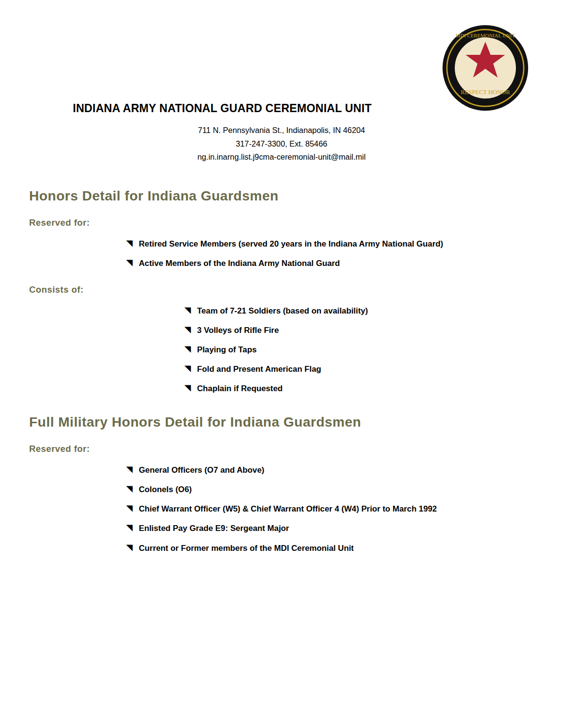INDIANA ARMY NATIONAL GUARD CEREMONIAL UNIT
711 N. Pennsylvania St., Indianapolis, IN 46204
317-247-3300, Ext. 85466
ng.in.inarng.list.j9cma-ceremonial-unit@mail.mil
Honors Detail for Indiana Guardsmen
Reserved for:
Retired Service Members (served 20 years in the Indiana Army National Guard)
Active Members of the Indiana Army National Guard
Consists of:
Team of 7-21 Soldiers (based on availability)
3 Volleys of Rifle Fire
Playing of Taps
Fold and Present American Flag
Chaplain if Requested
Full Military Honors Detail for Indiana Guardsmen
Reserved for:
General Officers (O7 and Above)
Colonels (O6)
Chief Warrant Officer (W5) & Chief Warrant Officer 4 (W4) Prior to March 1992
Enlisted Pay Grade E9: Sergeant Major
Current or Former members of the MDI Ceremonial Unit